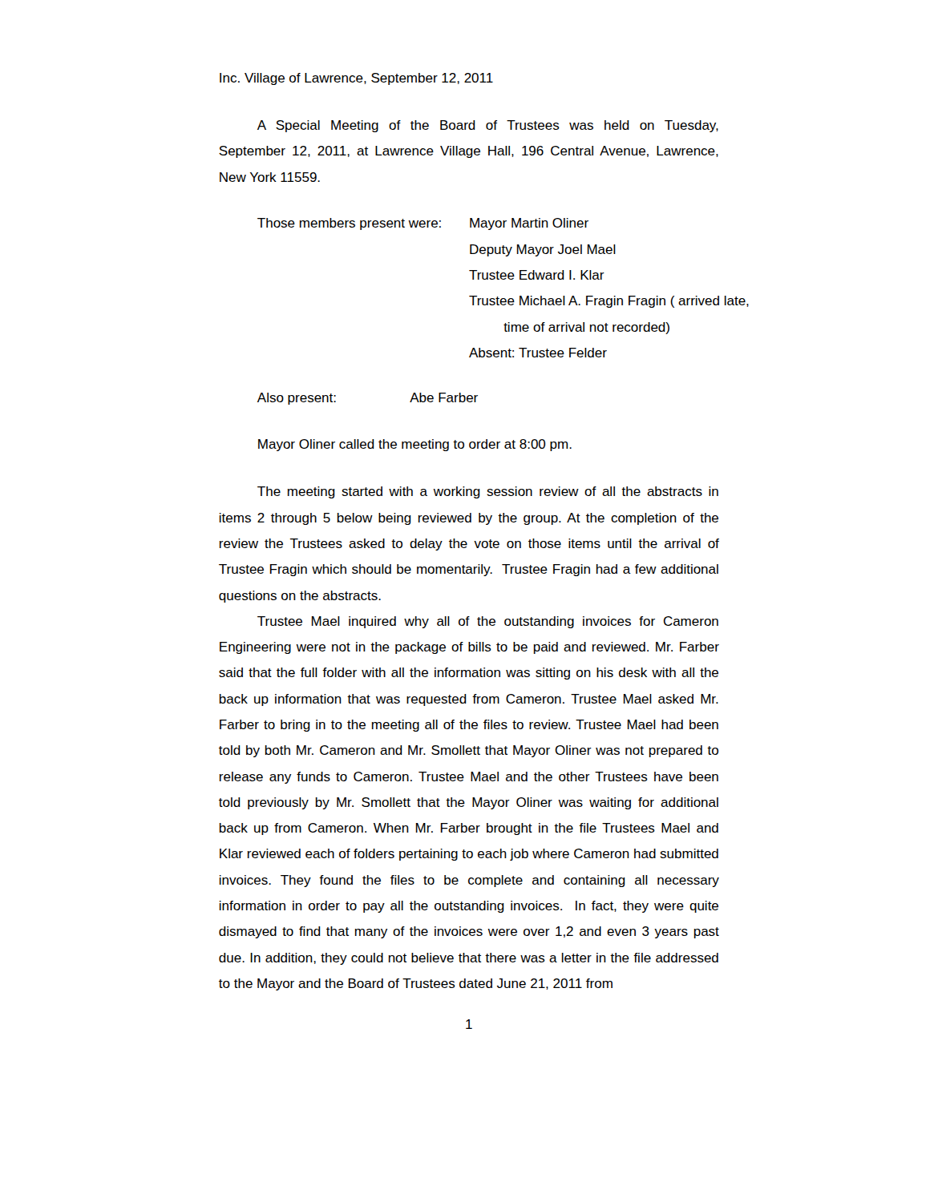Inc. Village of Lawrence, September 12, 2011
A Special Meeting of the Board of Trustees was held on Tuesday, September 12, 2011, at Lawrence Village Hall, 196 Central Avenue, Lawrence, New York 11559.
| Those members present were: | Mayor Martin Oliner |
| | Deputy Mayor Joel Mael |
| | Trustee Edward I. Klar |
| | Trustee Michael A. Fragin Fragin ( arrived late, |
| | time of arrival not recorded) |
| | Absent: Trustee Felder |
| Also present: | Abe Farber |
Mayor Oliner called the meeting to order at 8:00 pm.
The meeting started with a working session review of all the abstracts in items 2 through 5 below being reviewed by the group. At the completion of the review the Trustees asked to delay the vote on those items until the arrival of Trustee Fragin which should be momentarily. Trustee Fragin had a few additional questions on the abstracts.
Trustee Mael inquired why all of the outstanding invoices for Cameron Engineering were not in the package of bills to be paid and reviewed. Mr. Farber said that the full folder with all the information was sitting on his desk with all the back up information that was requested from Cameron. Trustee Mael asked Mr. Farber to bring in to the meeting all of the files to review. Trustee Mael had been told by both Mr. Cameron and Mr. Smollett that Mayor Oliner was not prepared to release any funds to Cameron. Trustee Mael and the other Trustees have been told previously by Mr. Smollett that the Mayor Oliner was waiting for additional back up from Cameron. When Mr. Farber brought in the file Trustees Mael and Klar reviewed each of folders pertaining to each job where Cameron had submitted invoices. They found the files to be complete and containing all necessary information in order to pay all the outstanding invoices. In fact, they were quite dismayed to find that many of the invoices were over 1,2 and even 3 years past due. In addition, they could not believe that there was a letter in the file addressed to the Mayor and the Board of Trustees dated June 21, 2011 from
1